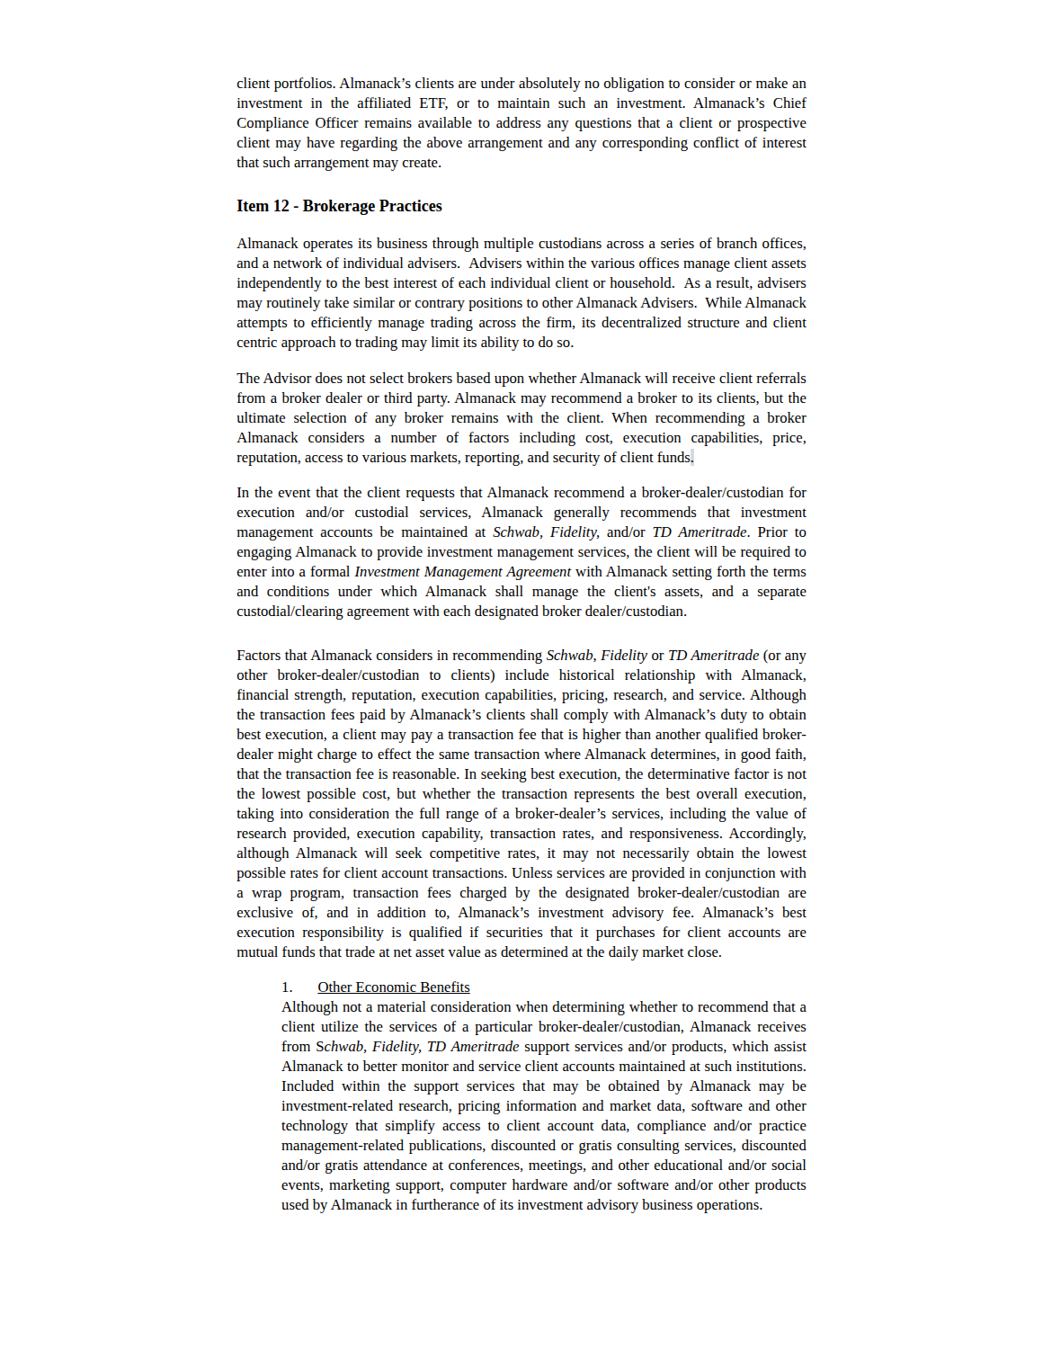client portfolios. Almanack’s clients are under absolutely no obligation to consider or make an investment in the affiliated ETF, or to maintain such an investment. Almanack’s Chief Compliance Officer remains available to address any questions that a client or prospective client may have regarding the above arrangement and any corresponding conflict of interest that such arrangement may create.
Item 12 - Brokerage Practices
Almanack operates its business through multiple custodians across a series of branch offices, and a network of individual advisers. Advisers within the various offices manage client assets independently to the best interest of each individual client or household. As a result, advisers may routinely take similar or contrary positions to other Almanack Advisers. While Almanack attempts to efficiently manage trading across the firm, its decentralized structure and client centric approach to trading may limit its ability to do so.
The Advisor does not select brokers based upon whether Almanack will receive client referrals from a broker dealer or third party. Almanack may recommend a broker to its clients, but the ultimate selection of any broker remains with the client. When recommending a broker Almanack considers a number of factors including cost, execution capabilities, price, reputation, access to various markets, reporting, and security of client funds.
In the event that the client requests that Almanack recommend a broker-dealer/custodian for execution and/or custodial services, Almanack generally recommends that investment management accounts be maintained at Schwab, Fidelity, and/or TD Ameritrade. Prior to engaging Almanack to provide investment management services, the client will be required to enter into a formal Investment Management Agreement with Almanack setting forth the terms and conditions under which Almanack shall manage the client's assets, and a separate custodial/clearing agreement with each designated broker dealer/custodian.
Factors that Almanack considers in recommending Schwab, Fidelity or TD Ameritrade (or any other broker-dealer/custodian to clients) include historical relationship with Almanack, financial strength, reputation, execution capabilities, pricing, research, and service. Although the transaction fees paid by Almanack’s clients shall comply with Almanack’s duty to obtain best execution, a client may pay a transaction fee that is higher than another qualified broker-dealer might charge to effect the same transaction where Almanack determines, in good faith, that the transaction fee is reasonable. In seeking best execution, the determinative factor is not the lowest possible cost, but whether the transaction represents the best overall execution, taking into consideration the full range of a broker-dealer’s services, including the value of research provided, execution capability, transaction rates, and responsiveness. Accordingly, although Almanack will seek competitive rates, it may not necessarily obtain the lowest possible rates for client account transactions. Unless services are provided in conjunction with a wrap program, transaction fees charged by the designated broker-dealer/custodian are exclusive of, and in addition to, Almanack’s investment advisory fee. Almanack’s best execution responsibility is qualified if securities that it purchases for client accounts are mutual funds that trade at net asset value as determined at the daily market close.
1. Other Economic Benefits
Although not a material consideration when determining whether to recommend that a client utilize the services of a particular broker-dealer/custodian, Almanack receives from Schwab, Fidelity, TD Ameritrade support services and/or products, which assist Almanack to better monitor and service client accounts maintained at such institutions. Included within the support services that may be obtained by Almanack may be investment-related research, pricing information and market data, software and other technology that simplify access to client account data, compliance and/or practice management-related publications, discounted or gratis consulting services, discounted and/or gratis attendance at conferences, meetings, and other educational and/or social events, marketing support, computer hardware and/or software and/or other products used by Almanack in furtherance of its investment advisory business operations.